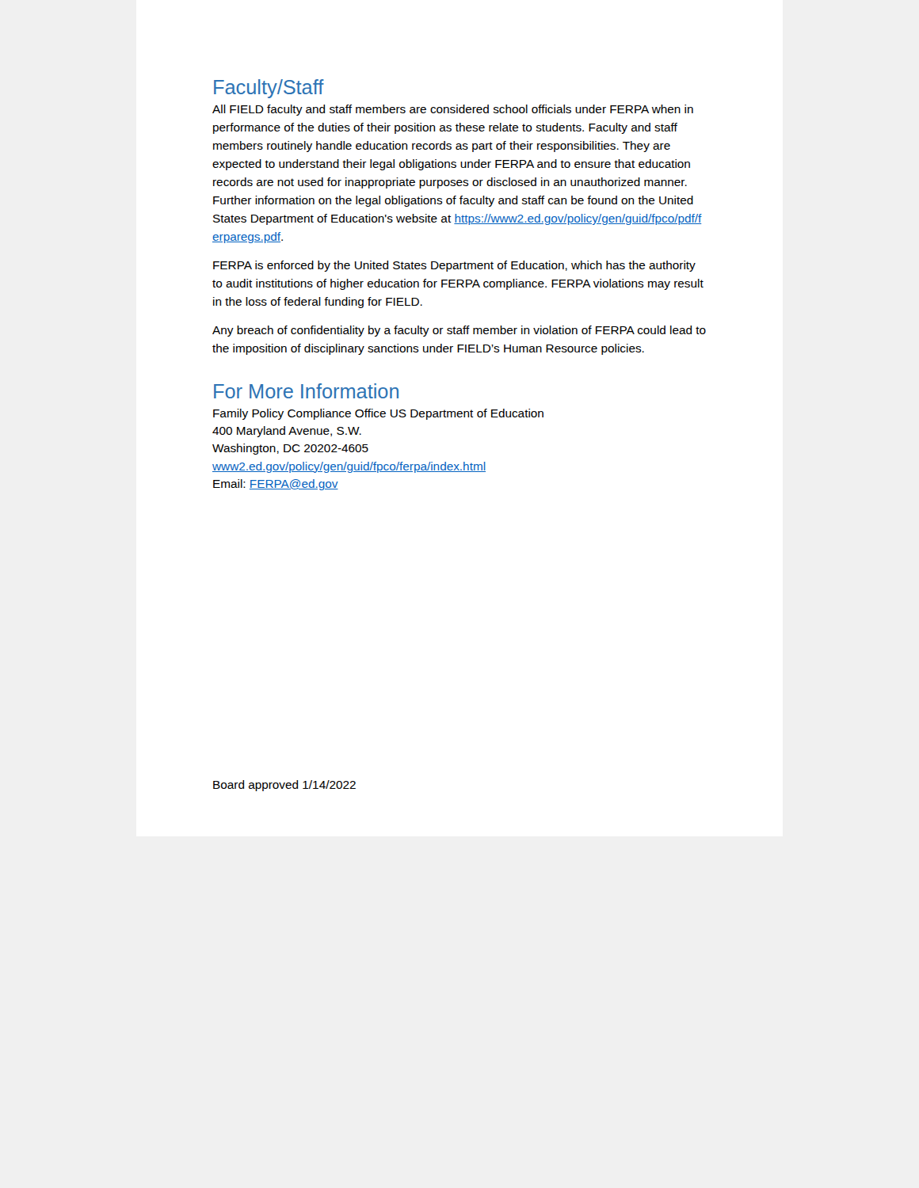Faculty/Staff
All FIELD faculty and staff members are considered school officials under FERPA when in performance of the duties of their position as these relate to students. Faculty and staff members routinely handle education records as part of their responsibilities. They are expected to understand their legal obligations under FERPA and to ensure that education records are not used for inappropriate purposes or disclosed in an unauthorized manner. Further information on the legal obligations of faculty and staff can be found on the United States Department of Education's website at https://www2.ed.gov/policy/gen/guid/fpco/pdf/ferparegs.pdf.
FERPA is enforced by the United States Department of Education, which has the authority to audit institutions of higher education for FERPA compliance. FERPA violations may result in the loss of federal funding for FIELD.
Any breach of confidentiality by a faculty or staff member in violation of FERPA could lead to the imposition of disciplinary sanctions under FIELD’s Human Resource policies.
For More Information
Family Policy Compliance Office US Department of Education
400 Maryland Avenue, S.W.
Washington, DC 20202-4605
www2.ed.gov/policy/gen/guid/fpco/ferpa/index.html
Email: FERPA@ed.gov
Board approved 1/14/2022